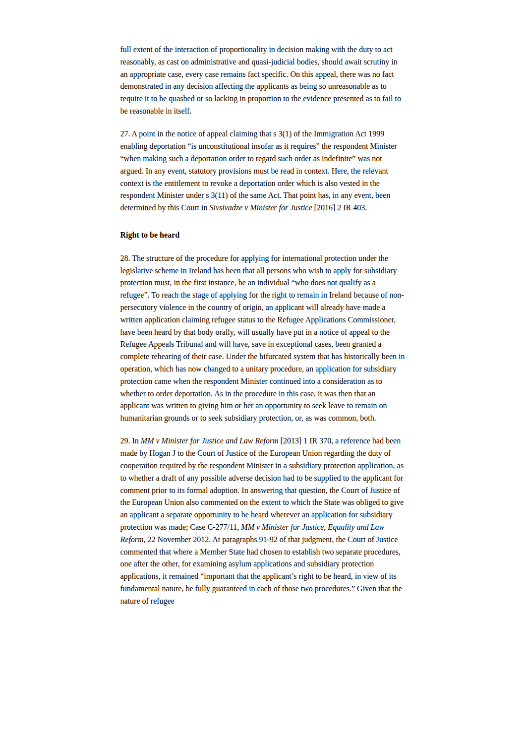full extent of the interaction of proportionality in decision making with the duty to act reasonably, as cast on administrative and quasi-judicial bodies, should await scrutiny in an appropriate case, every case remains fact specific. On this appeal, there was no fact demonstrated in any decision affecting the applicants as being so unreasonable as to require it to be quashed or so lacking in proportion to the evidence presented as to fail to be reasonable in itself.
27. A point in the notice of appeal claiming that s 3(1) of the Immigration Act 1999 enabling deportation “is unconstitutional insofar as it requires” the respondent Minister “when making such a deportation order to regard such order as indefinite” was not argued. In any event, statutory provisions must be read in context. Here, the relevant context is the entitlement to revoke a deportation order which is also vested in the respondent Minister under s 3(11) of the same Act. That point has, in any event, been determined by this Court in Sivsivadze v Minister for Justice [2016] 2 IR 403.
Right to be heard
28. The structure of the procedure for applying for international protection under the legislative scheme in Ireland has been that all persons who wish to apply for subsidiary protection must, in the first instance, be an individual “who does not qualify as a refugee”. To reach the stage of applying for the right to remain in Ireland because of non-persecutory violence in the country of origin, an applicant will already have made a written application claiming refugee status to the Refugee Applications Commissioner, have been heard by that body orally, will usually have put in a notice of appeal to the Refugee Appeals Tribunal and will have, save in exceptional cases, been granted a complete rehearing of their case. Under the bifurcated system that has historically been in operation, which has now changed to a unitary procedure, an application for subsidiary protection came when the respondent Minister continued into a consideration as to whether to order deportation. As in the procedure in this case, it was then that an applicant was written to giving him or her an opportunity to seek leave to remain on humanitarian grounds or to seek subsidiary protection, or, as was common, both.
29. In MM v Minister for Justice and Law Reform [2013] 1 IR 370, a reference had been made by Hogan J to the Court of Justice of the European Union regarding the duty of cooperation required by the respondent Minister in a subsidiary protection application, as to whether a draft of any possible adverse decision had to be supplied to the applicant for comment prior to its formal adoption. In answering that question, the Court of Justice of the European Union also commented on the extent to which the State was obliged to give an applicant a separate opportunity to be heard wherever an application for subsidiary protection was made; Case C-277/11, MM v Minister for Justice, Equality and Law Reform, 22 November 2012. At paragraphs 91-92 of that judgment, the Court of Justice commented that where a Member State had chosen to establish two separate procedures, one after the other, for examining asylum applications and subsidiary protection applications, it remained “important that the applicant’s right to be heard, in view of its fundamental nature, be fully guaranteed in each of those two procedures.” Given that the nature of refugee